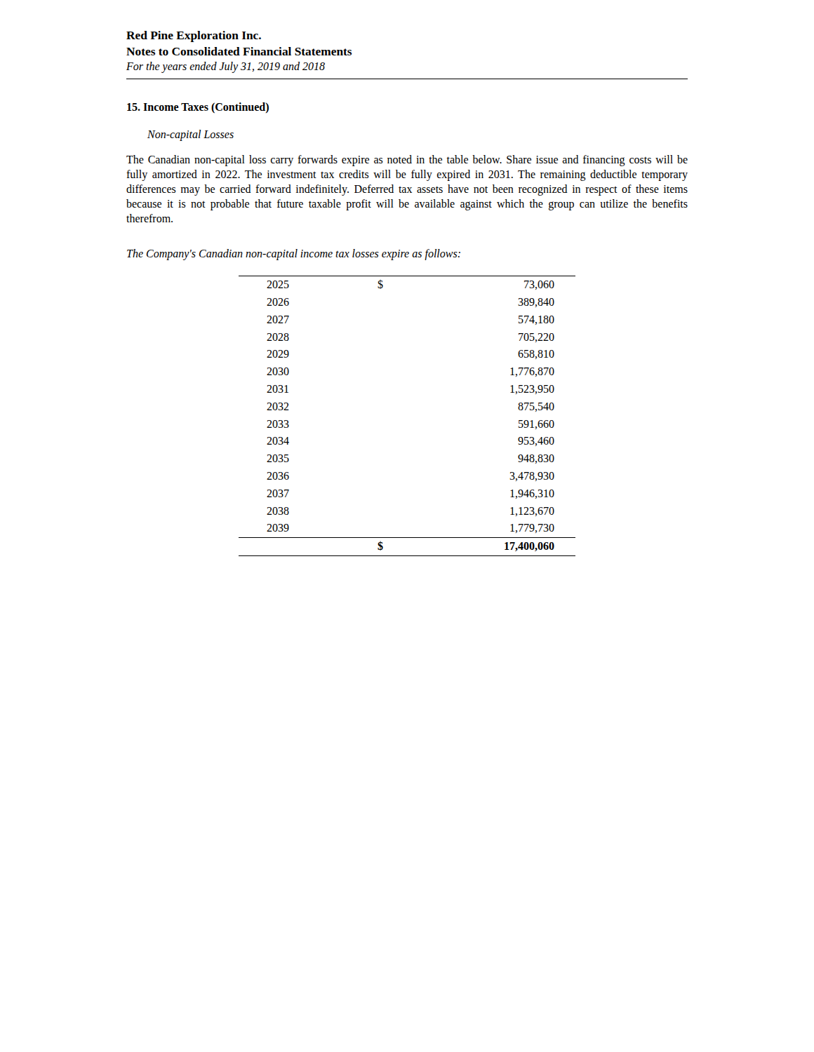Red Pine Exploration Inc.
Notes to Consolidated Financial Statements
For the years ended July 31, 2019 and 2018
15. Income Taxes (Continued)
Non-capital Losses
The Canadian non-capital loss carry forwards expire as noted in the table below. Share issue and financing costs will be fully amortized in 2022. The investment tax credits will be fully expired in 2031. The remaining deductible temporary differences may be carried forward indefinitely. Deferred tax assets have not been recognized in respect of these items because it is not probable that future taxable profit will be available against which the group can utilize the benefits therefrom.
The Company's Canadian non-capital income tax losses expire as follows:
| 2025 | $ | 73,060 |
| 2026 | | 389,840 |
| 2027 | | 574,180 |
| 2028 | | 705,220 |
| 2029 | | 658,810 |
| 2030 | | 1,776,870 |
| 2031 | | 1,523,950 |
| 2032 | | 875,540 |
| 2033 | | 591,660 |
| 2034 | | 953,460 |
| 2035 | | 948,830 |
| 2036 | | 3,478,930 |
| 2037 | | 1,946,310 |
| 2038 | | 1,123,670 |
| 2039 | | 1,779,730 |
| | $ | 17,400,060 |